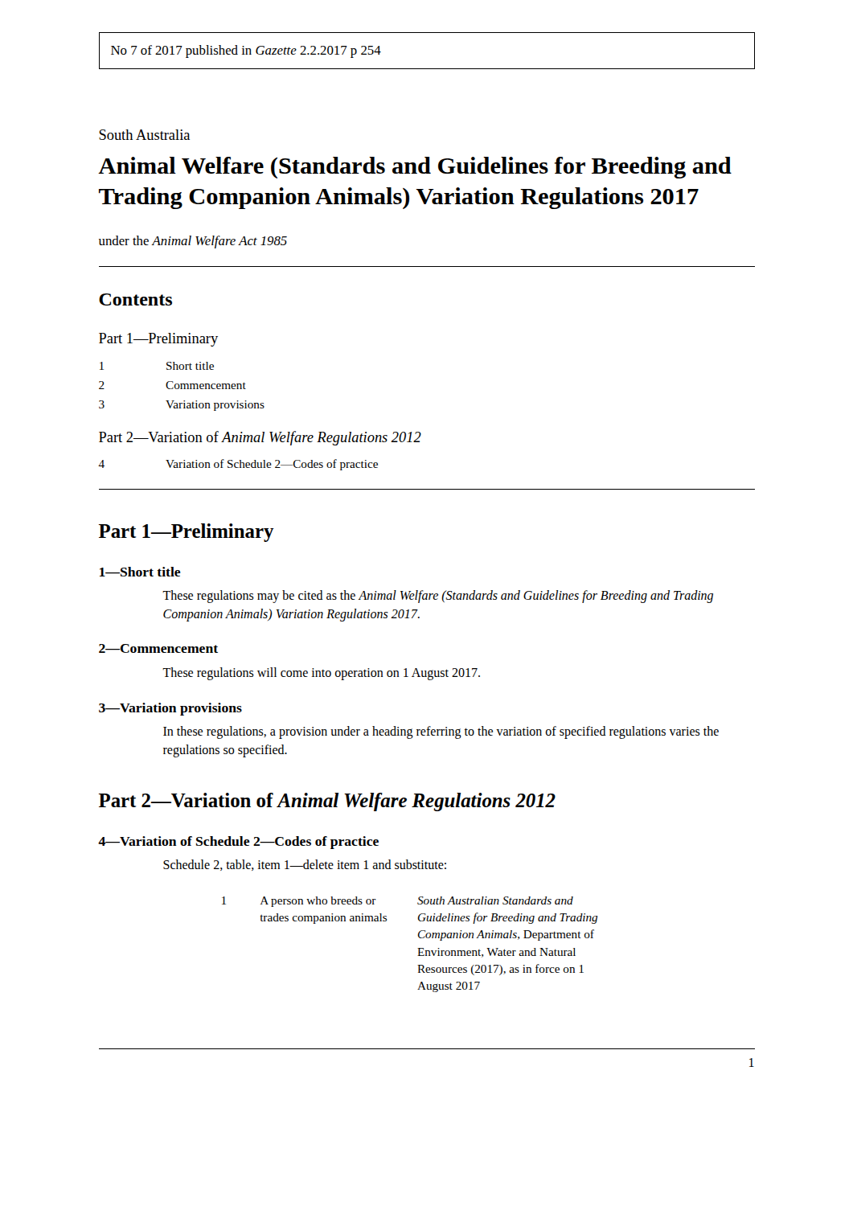No 7 of 2017 published in Gazette 2.2.2017 p 254
South Australia
Animal Welfare (Standards and Guidelines for Breeding and Trading Companion Animals) Variation Regulations 2017
under the Animal Welfare Act 1985
Contents
Part 1—Preliminary
| 1 | Short title |
| 2 | Commencement |
| 3 | Variation provisions |
Part 2—Variation of Animal Welfare Regulations 2012
| 4 | Variation of Schedule 2—Codes of practice |
Part 1—Preliminary
1—Short title
These regulations may be cited as the Animal Welfare (Standards and Guidelines for Breeding and Trading Companion Animals) Variation Regulations 2017.
2—Commencement
These regulations will come into operation on 1 August 2017.
3—Variation provisions
In these regulations, a provision under a heading referring to the variation of specified regulations varies the regulations so specified.
Part 2—Variation of Animal Welfare Regulations 2012
4—Variation of Schedule 2—Codes of practice
Schedule 2, table, item 1—delete item 1 and substitute:
| 1 | A person who breeds or trades companion animals | South Australian Standards and Guidelines for Breeding and Trading Companion Animals , Department of Environment, Water and Natural Resources (2017), as in force on 1 August 2017 |
1